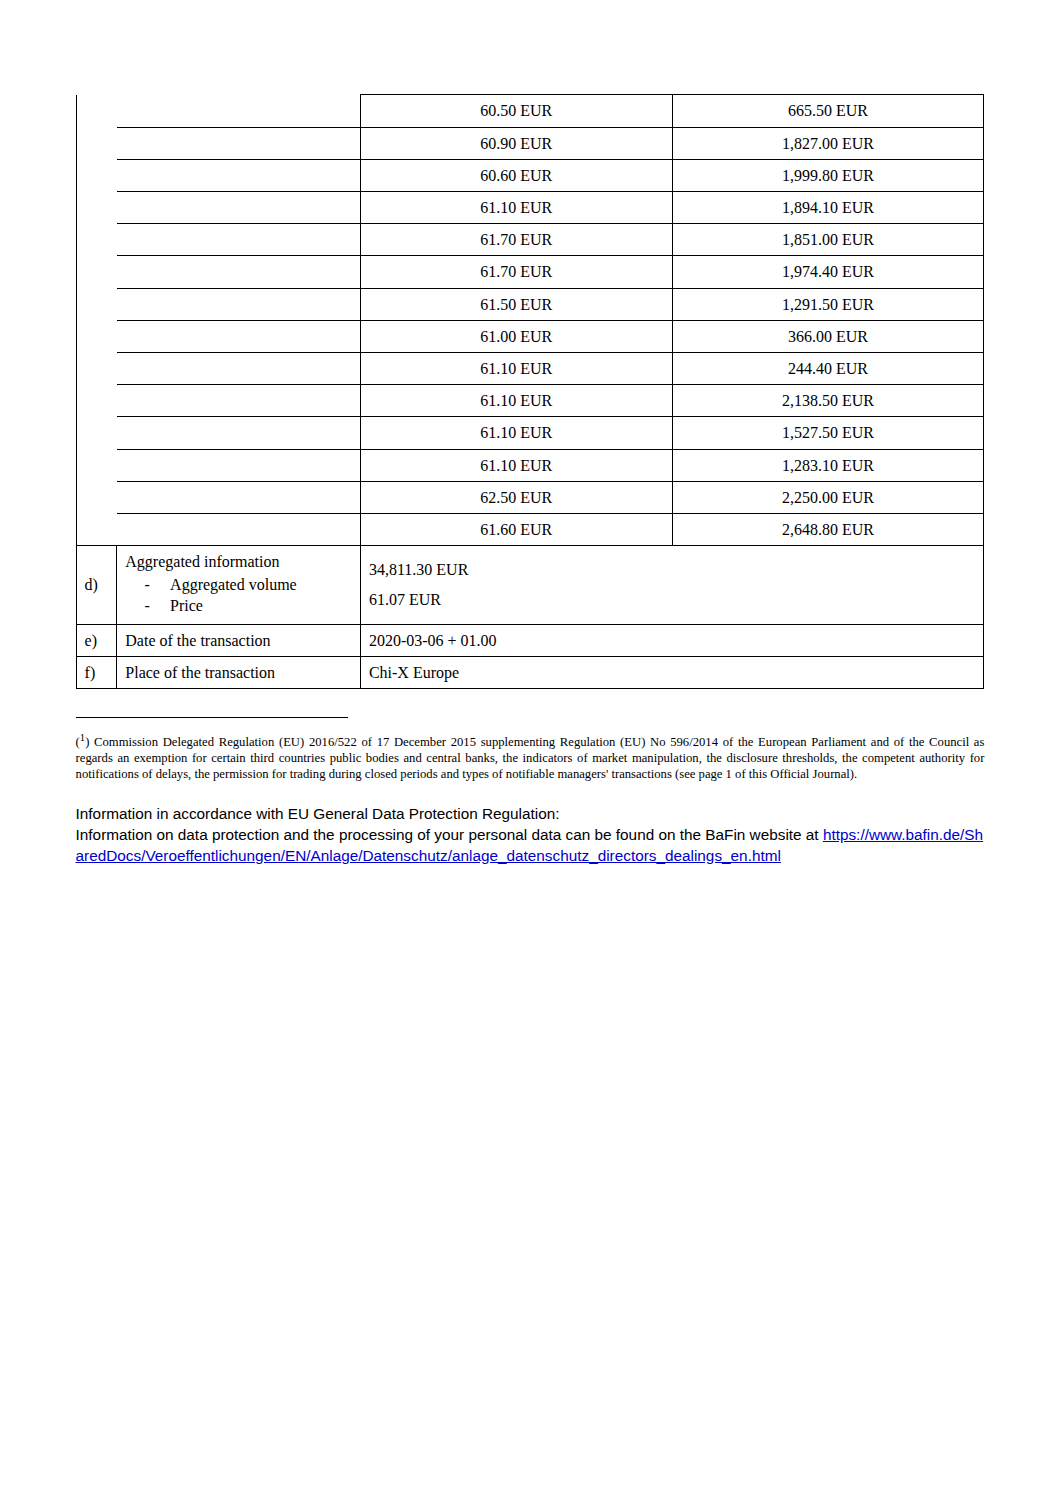| | | 60.50 EUR | 665.50 EUR |
| | | 60.90 EUR | 1,827.00 EUR |
| | | 60.60 EUR | 1,999.80 EUR |
| | | 61.10 EUR | 1,894.10 EUR |
| | | 61.70 EUR | 1,851.00 EUR |
| | | 61.70 EUR | 1,974.40 EUR |
| | | 61.50 EUR | 1,291.50 EUR |
| | | 61.00 EUR | 366.00 EUR |
| | | 61.10 EUR | 244.40 EUR |
| | | 61.10 EUR | 2,138.50 EUR |
| | | 61.10 EUR | 1,527.50 EUR |
| | | 61.10 EUR | 1,283.10 EUR |
| | | 62.50 EUR | 2,250.00 EUR |
| | | 61.60 EUR | 2,648.80 EUR |
| d) | Aggregated information Aggregated volume Price | 34,811.30 EUR 61.07 EUR |
| e) | Date of the transaction | 2020-03-06 + 01.00 |
| f) | Place of the transaction | Chi-X Europe |
(1) Commission Delegated Regulation (EU) 2016/522 of 17 December 2015 supplementing Regulation (EU) No 596/2014 of the European Parliament and of the Council as regards an exemption for certain third countries public bodies and central banks, the indicators of market manipulation, the disclosure thresholds, the competent authority for notifications of delays, the permission for trading during closed periods and types of notifiable managers' transactions (see page 1 of this Official Journal).
Information in accordance with EU General Data Protection Regulation:
Information on data protection and the processing of your personal data can be found on the BaFin website at https://www.bafin.de/SharedDocs/Veroeffentlichungen/EN/Anlage/Datenschutz/anlage_datenschutz_directors_dealings_en.html